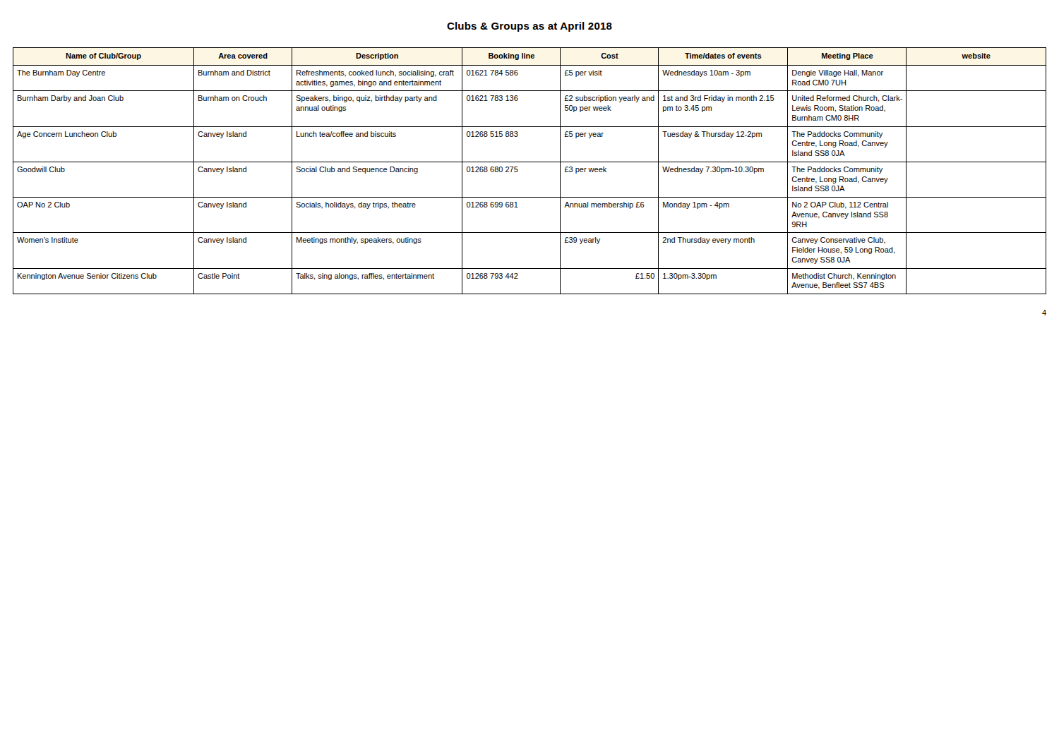Clubs & Groups as at April 2018
| Name of Club/Group | Area covered | Description | Booking line | Cost | Time/dates of events | Meeting Place | website |
| --- | --- | --- | --- | --- | --- | --- | --- |
| The Burnham Day Centre | Burnham and District | Refreshments, cooked lunch, socialising, craft activities, games, bingo and entertainment | 01621 784 586 | £5 per visit | Wednesdays 10am - 3pm | Dengie Village Hall, Manor Road CM0 7UH | |
| Burnham Darby and Joan Club | Burnham on Crouch | Speakers, bingo, quiz, birthday party and annual outings | 01621 783 136 | £2 subscription yearly and 50p per week | 1st and 3rd Friday in month 2.15 pm to 3.45 pm | United Reformed Church, Clark-Lewis Room, Station Road, Burnham CM0 8HR | |
| Age Concern Luncheon Club | Canvey Island | Lunch tea/coffee and biscuits | 01268 515 883 | £5 per year | Tuesday & Thursday 12-2pm | The Paddocks Community Centre, Long Road, Canvey Island SS8 0JA | |
| Goodwill Club | Canvey Island | Social Club and Sequence Dancing | 01268 680 275 | £3 per week | Wednesday 7.30pm-10.30pm | The Paddocks Community Centre, Long Road, Canvey Island SS8 0JA | |
| OAP No 2 Club | Canvey Island | Socials, holidays, day trips, theatre | 01268 699 681 | Annual membership £6 | Monday 1pm - 4pm | No 2 OAP Club, 112 Central Avenue, Canvey Island SS8 9RH | |
| Women's Institute | Canvey Island | Meetings monthly, speakers, outings | | £39 yearly | 2nd Thursday every month | Canvey Conservative Club, Fielder House, 59 Long Road, Canvey SS8 0JA | |
| Kennington Avenue Senior Citizens Club | Castle Point | Talks, sing alongs, raffles, entertainment | 01268 793 442 | £1.50 | 1.30pm-3.30pm | Methodist Church, Kennington Avenue, Benfleet SS7 4BS | |
4